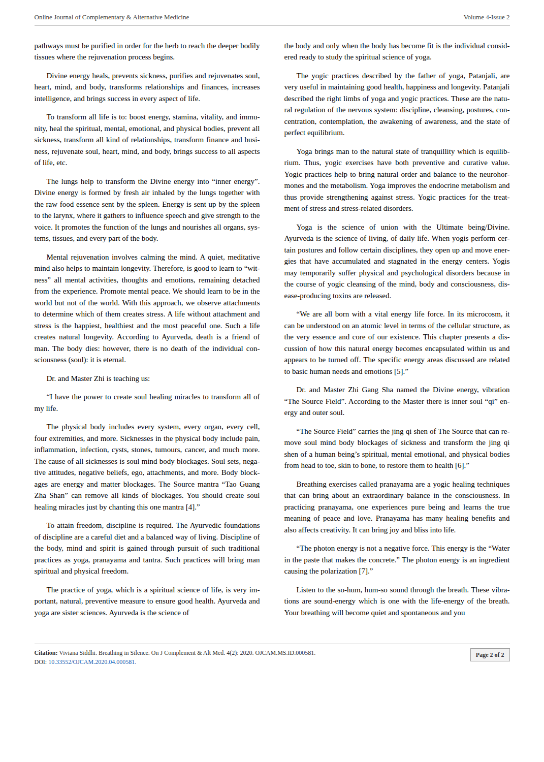Online Journal of Complementary & Alternative Medicine
Volume 4-Issue 2
pathways must be purified in order for the herb to reach the deeper bodily tissues where the rejuvenation process begins.
Divine energy heals, prevents sickness, purifies and rejuvenates soul, heart, mind, and body, transforms relationships and finances, increases intelligence, and brings success in every aspect of life.
To transform all life is to: boost energy, stamina, vitality, and immunity, heal the spiritual, mental, emotional, and physical bodies, prevent all sickness, transform all kind of relationships, transform finance and business, rejuvenate soul, heart, mind, and body, brings success to all aspects of life, etc.
The lungs help to transform the Divine energy into “inner energy”. Divine energy is formed by fresh air inhaled by the lungs together with the raw food essence sent by the spleen. Energy is sent up by the spleen to the larynx, where it gathers to influence speech and give strength to the voice. It promotes the function of the lungs and nourishes all organs, systems, tissues, and every part of the body.
Mental rejuvenation involves calming the mind. A quiet, meditative mind also helps to maintain longevity. Therefore, is good to learn to “witness” all mental activities, thoughts and emotions, remaining detached from the experience. Promote mental peace. We should learn to be in the world but not of the world. With this approach, we observe attachments to determine which of them creates stress. A life without attachment and stress is the happiest, healthiest and the most peaceful one. Such a life creates natural longevity. According to Ayurveda, death is a friend of man. The body dies: however, there is no death of the individual consciousness (soul): it is eternal.
Dr. and Master Zhi is teaching us:
“I have the power to create soul healing miracles to transform all of my life.
The physical body includes every system, every organ, every cell, four extremities, and more. Sicknesses in the physical body include pain, inflammation, infection, cysts, stones, tumours, cancer, and much more. The cause of all sicknesses is soul mind body blockages. Soul sets, negative attitudes, negative beliefs, ego, attachments, and more. Body blockages are energy and matter blockages. The Source mantra “Tao Guang Zha Shan” can remove all kinds of blockages. You should create soul healing miracles just by chanting this one mantra [4].”
To attain freedom, discipline is required. The Ayurvedic foundations of discipline are a careful diet and a balanced way of living. Discipline of the body, mind and spirit is gained through pursuit of such traditional practices as yoga, pranayama and tantra. Such practices will bring man spiritual and physical freedom.
The practice of yoga, which is a spiritual science of life, is very important, natural, preventive measure to ensure good health. Ayurveda and yoga are sister sciences. Ayurveda is the science of
the body and only when the body has become fit is the individual considered ready to study the spiritual science of yoga.
The yogic practices described by the father of yoga, Patanjali, are very useful in maintaining good health, happiness and longevity. Patanjali described the right limbs of yoga and yogic practices. These are the natural regulation of the nervous system: discipline, cleansing, postures, concentration, contemplation, the awakening of awareness, and the state of perfect equilibrium.
Yoga brings man to the natural state of tranquillity which is equilibrium. Thus, yogic exercises have both preventive and curative value. Yogic practices help to bring natural order and balance to the neurohormones and the metabolism. Yoga improves the endocrine metabolism and thus provide strengthening against stress. Yogic practices for the treatment of stress and stress-related disorders.
Yoga is the science of union with the Ultimate being/Divine. Ayurveda is the science of living, of daily life. When yogis perform certain postures and follow certain disciplines, they open up and move energies that have accumulated and stagnated in the energy centers. Yogis may temporarily suffer physical and psychological disorders because in the course of yogic cleansing of the mind, body and consciousness, disease-producing toxins are released.
“We are all born with a vital energy life force. In its microcosm, it can be understood on an atomic level in terms of the cellular structure, as the very essence and core of our existence. This chapter presents a discussion of how this natural energy becomes encapsulated within us and appears to be turned off. The specific energy areas discussed are related to basic human needs and emotions [5].”
Dr. and Master Zhi Gang Sha named the Divine energy, vibration “The Source Field”. According to the Master there is inner soul “qi” energy and outer soul.
“The Source Field” carries the jing qi shen of The Source that can remove soul mind body blockages of sickness and transform the jing qi shen of a human being’s spiritual, mental emotional, and physical bodies from head to toe, skin to bone, to restore them to health [6].”
Breathing exercises called pranayama are a yogic healing techniques that can bring about an extraordinary balance in the consciousness. In practicing pranayama, one experiences pure being and learns the true meaning of peace and love. Pranayama has many healing benefits and also affects creativity. It can bring joy and bliss into life.
“The photon energy is not a negative force. This energy is the “Water in the paste that makes the concrete.” The photon energy is an ingredient causing the polarization [7].”
Listen to the so-hum, hum-so sound through the breath. These vibrations are sound-energy which is one with the life-energy of the breath. Your breathing will become quiet and spontaneous and you
Citation: Viviana Siddhi. Breathing in Silence. On J Complement & Alt Med. 4(2): 2020. OJCAM.MS.ID.000581.
DOI: 10.33552/OJCAM.2020.04.000581.
Page 2 of 2